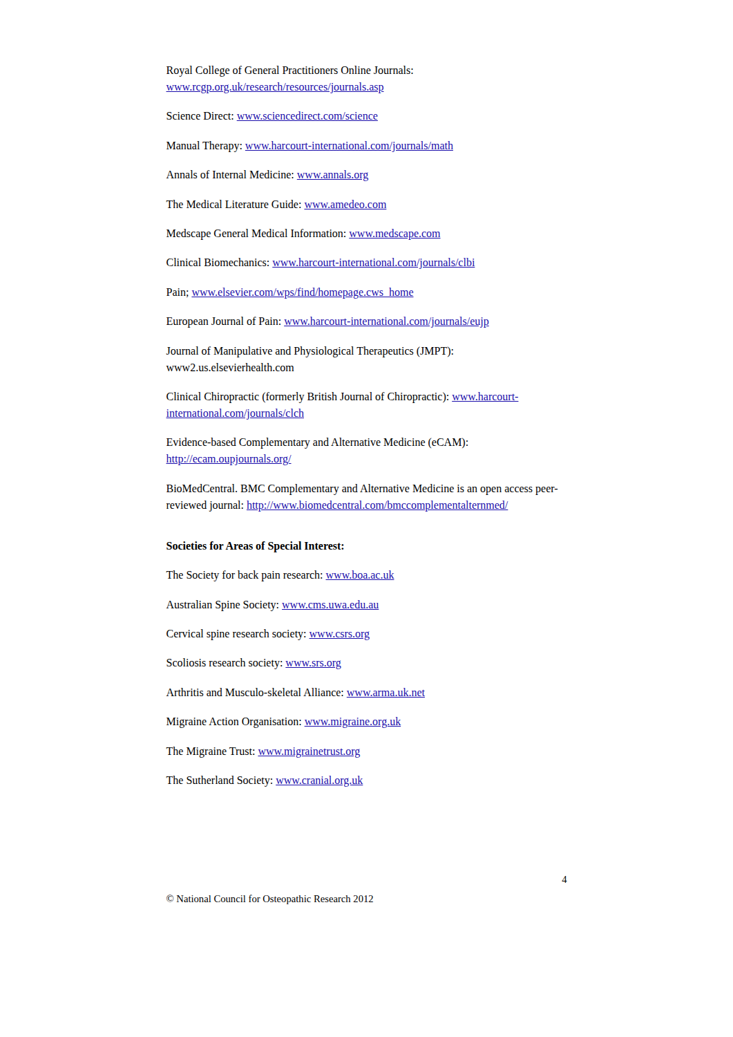Royal College of General Practitioners Online Journals:
www.rcgp.org.uk/research/resources/journals.asp
Science Direct: www.sciencedirect.com/science
Manual Therapy: www.harcourt-international.com/journals/math
Annals of Internal Medicine: www.annals.org
The Medical Literature Guide: www.amedeo.com
Medscape General Medical Information: www.medscape.com
Clinical Biomechanics: www.harcourt-international.com/journals/clbi
Pain; www.elsevier.com/wps/find/homepage.cws_home
European Journal of Pain: www.harcourt-international.com/journals/eujp
Journal of Manipulative and Physiological Therapeutics (JMPT):
www2.us.elsevierhealth.com
Clinical Chiropractic (formerly British Journal of Chiropractic): www.harcourt-international.com/journals/clch
Evidence-based Complementary and Alternative Medicine (eCAM):
http://ecam.oupjournals.org/
BioMedCentral. BMC Complementary and Alternative Medicine is an open access peer-reviewed journal: http://www.biomedcentral.com/bmccomplementalternmed/
Societies for Areas of Special Interest:
The Society for back pain research: www.boa.ac.uk
Australian Spine Society: www.cms.uwa.edu.au
Cervical spine research society: www.csrs.org
Scoliosis research society: www.srs.org
Arthritis and Musculo-skeletal Alliance: www.arma.uk.net
Migraine Action Organisation: www.migraine.org.uk
The Migraine Trust: www.migrainetrust.org
The Sutherland Society: www.cranial.org.uk
4
© National Council for Osteopathic Research 2012